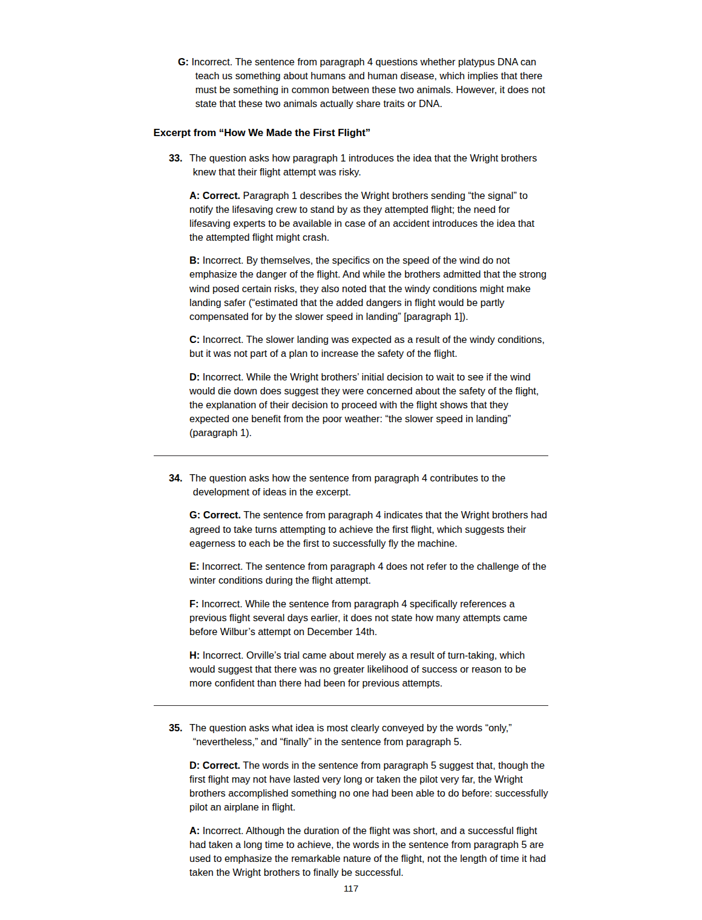G: Incorrect. The sentence from paragraph 4 questions whether platypus DNA can teach us something about humans and human disease, which implies that there must be something in common between these two animals. However, it does not state that these two animals actually share traits or DNA.
Excerpt from “How We Made the First Flight”
33.
The question asks how paragraph 1 introduces the idea that the Wright brothers knew that their flight attempt was risky.
A: Correct. Paragraph 1 describes the Wright brothers sending “the signal” to notify the lifesaving crew to stand by as they attempted flight; the need for lifesaving experts to be available in case of an accident introduces the idea that the attempted flight might crash.
B: Incorrect. By themselves, the specifics on the speed of the wind do not emphasize the danger of the flight. And while the brothers admitted that the strong wind posed certain risks, they also noted that the windy conditions might make landing safer (“estimated that the added dangers in flight would be partly compensated for by the slower speed in landing” [paragraph 1]).
C: Incorrect. The slower landing was expected as a result of the windy conditions, but it was not part of a plan to increase the safety of the flight.
D: Incorrect. While the Wright brothers’ initial decision to wait to see if the wind would die down does suggest they were concerned about the safety of the flight, the explanation of their decision to proceed with the flight shows that they expected one benefit from the poor weather: “the slower speed in landing” (paragraph 1).
34.
The question asks how the sentence from paragraph 4 contributes to the development of ideas in the excerpt.
G: Correct. The sentence from paragraph 4 indicates that the Wright brothers had agreed to take turns attempting to achieve the first flight, which suggests their eagerness to each be the first to successfully fly the machine.
E: Incorrect. The sentence from paragraph 4 does not refer to the challenge of the winter conditions during the flight attempt.
F: Incorrect. While the sentence from paragraph 4 specifically references a previous flight several days earlier, it does not state how many attempts came before Wilbur’s attempt on December 14th.
H: Incorrect. Orville’s trial came about merely as a result of turn-taking, which would suggest that there was no greater likelihood of success or reason to be more confident than there had been for previous attempts.
35.
The question asks what idea is most clearly conveyed by the words “only,” “nevertheless,” and “finally” in the sentence from paragraph 5.
D: Correct. The words in the sentence from paragraph 5 suggest that, though the first flight may not have lasted very long or taken the pilot very far, the Wright brothers accomplished something no one had been able to do before: successfully pilot an airplane in flight.
A: Incorrect. Although the duration of the flight was short, and a successful flight had taken a long time to achieve, the words in the sentence from paragraph 5 are used to emphasize the remarkable nature of the flight, not the length of time it had taken the Wright brothers to finally be successful.
117